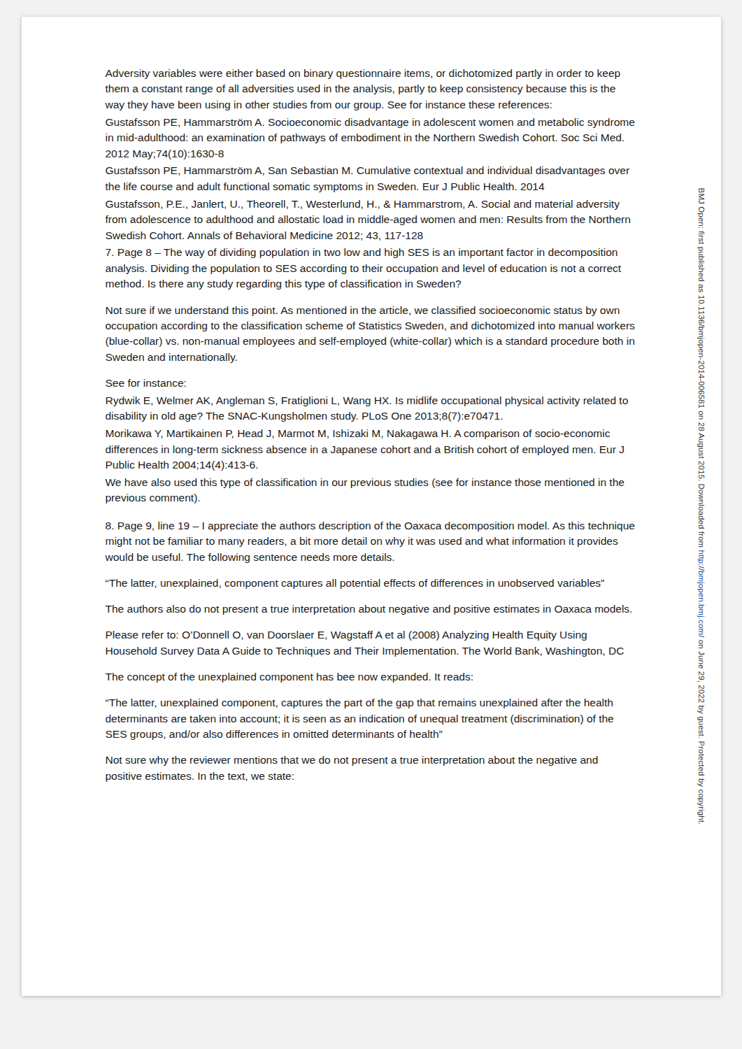BMJ Open: first published as 10.1136/bmjopen-2014-006581 on 28 August 2015. Downloaded from http://bmjopen.bmj.com/ on June 29, 2022 by guest. Protected by copyright.
Adversity variables were either based on binary questionnaire items, or dichotomized partly in order to keep them a constant range of all adversities used in the analysis, partly to keep consistency because this is the way they have been using in other studies from our group. See for instance these references:
Gustafsson PE, Hammarström A. Socioeconomic disadvantage in adolescent women and metabolic syndrome in mid-adulthood: an examination of pathways of embodiment in the Northern Swedish Cohort. Soc Sci Med. 2012 May;74(10):1630-8
Gustafsson PE, Hammarström A, San Sebastian M. Cumulative contextual and individual disadvantages over the life course and adult functional somatic symptoms in Sweden. Eur J Public Health. 2014
Gustafsson, P.E., Janlert, U., Theorell, T., Westerlund, H., & Hammarstrom, A. Social and material adversity from adolescence to adulthood and allostatic load in middle-aged women and men: Results from the Northern Swedish Cohort. Annals of Behavioral Medicine 2012; 43, 117-128
7. Page 8 – The way of dividing population in two low and high SES is an important factor in decomposition analysis. Dividing the population to SES according to their occupation and level of education is not a correct method. Is there any study regarding this type of classification in Sweden?
Not sure if we understand this point. As mentioned in the article, we classified socioeconomic status by own occupation according to the classification scheme of Statistics Sweden, and dichotomized into manual workers (blue-collar) vs. non-manual employees and self-employed (white-collar) which is a standard procedure both in Sweden and internationally.
See for instance:
Rydwik E, Welmer AK, Angleman S, Fratiglioni L, Wang HX. Is midlife occupational physical activity related to disability in old age? The SNAC-Kungsholmen study. PLoS One 2013;8(7):e70471.
Morikawa Y, Martikainen P, Head J, Marmot M, Ishizaki M, Nakagawa H. A comparison of socio-economic differences in long-term sickness absence in a Japanese cohort and a British cohort of employed men. Eur J Public Health 2004;14(4):413-6.
We have also used this type of classification in our previous studies (see for instance those mentioned in the previous comment).
8. Page 9, line 19 – I appreciate the authors description of the Oaxaca decomposition model. As this technique might not be familiar to many readers, a bit more detail on why it was used and what information it provides would be useful. The following sentence needs more details.
“The latter, unexplained, component captures all potential effects of differences in unobserved variables”
The authors also do not present a true interpretation about negative and positive estimates in Oaxaca models.
Please refer to: O’Donnell O, van Doorslaer E, Wagstaff A et al (2008) Analyzing Health Equity Using Household Survey Data A Guide to Techniques and Their Implementation. The World Bank, Washington, DC
The concept of the unexplained component has bee now expanded. It reads:
“The latter, unexplained component, captures the part of the gap that remains unexplained after the health determinants are taken into account; it is seen as an indication of unequal treatment (discrimination) of the SES groups, and/or also differences in omitted determinants of health”
Not sure why the reviewer mentions that we do not present a true interpretation about the negative and positive estimates. In the text, we state: